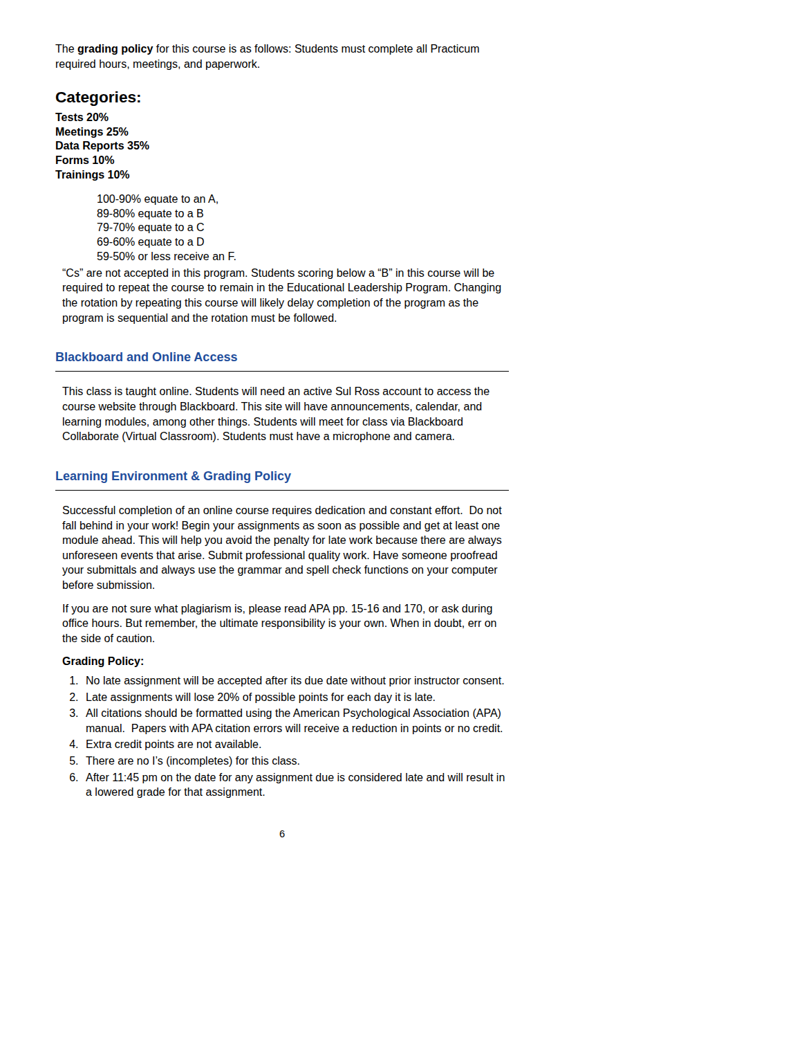The grading policy for this course is as follows: Students must complete all Practicum required hours, meetings, and paperwork.
Categories:
Tests 20%
Meetings 25%
Data Reports 35%
Forms 10%
Trainings 10%
100-90% equate to an A,
89-80% equate to a B
79-70% equate to a C
69-60% equate to a D
59-50% or less receive an F.
“Cs” are not accepted in this program. Students scoring below a “B” in this course will be required to repeat the course to remain in the Educational Leadership Program. Changing the rotation by repeating this course will likely delay completion of the program as the program is sequential and the rotation must be followed.
Blackboard and Online Access
This class is taught online. Students will need an active Sul Ross account to access the course website through Blackboard. This site will have announcements, calendar, and learning modules, among other things. Students will meet for class via Blackboard Collaborate (Virtual Classroom). Students must have a microphone and camera.
Learning Environment & Grading Policy
Successful completion of an online course requires dedication and constant effort. Do not fall behind in your work! Begin your assignments as soon as possible and get at least one module ahead. This will help you avoid the penalty for late work because there are always unforeseen events that arise. Submit professional quality work. Have someone proofread your submittals and always use the grammar and spell check functions on your computer before submission.
If you are not sure what plagiarism is, please read APA pp. 15-16 and 170, or ask during office hours. But remember, the ultimate responsibility is your own. When in doubt, err on the side of caution.
Grading Policy:
No late assignment will be accepted after its due date without prior instructor consent.
Late assignments will lose 20% of possible points for each day it is late.
All citations should be formatted using the American Psychological Association (APA) manual. Papers with APA citation errors will receive a reduction in points or no credit.
Extra credit points are not available.
There are no I’s (incompletes) for this class.
After 11:45 pm on the date for any assignment due is considered late and will result in a lowered grade for that assignment.
6